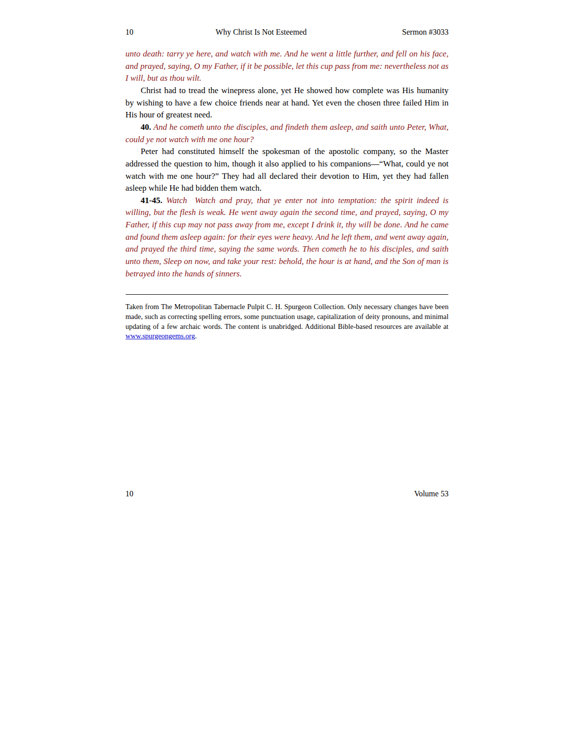10
Why Christ Is Not Esteemed
Sermon #3033
unto death: tarry ye here, and watch with me. And he went a little further, and fell on his face, and prayed, saying, O my Father, if it be possible, let this cup pass from me: nevertheless not as I will, but as thou wilt.
Christ had to tread the winepress alone, yet He showed how complete was His humanity by wishing to have a few choice friends near at hand. Yet even the chosen three failed Him in His hour of greatest need.
40. And he cometh unto the disciples, and findeth them asleep, and saith unto Peter, What, could ye not watch with me one hour?
Peter had constituted himself the spokesman of the apostolic company, so the Master addressed the question to him, though it also applied to his companions—“What, could ye not watch with me one hour?” They had all declared their devotion to Him, yet they had fallen asleep while He had bidden them watch.
41-45. Watch Watch and pray, that ye enter not into temptation: the spirit indeed is willing, but the flesh is weak. He went away again the second time, and prayed, saying, O my Father, if this cup may not pass away from me, except I drink it, thy will be done. And he came and found them asleep again: for their eyes were heavy. And he left them, and went away again, and prayed the third time, saying the same words. Then cometh he to his disciples, and saith unto them, Sleep on now, and take your rest: behold, the hour is at hand, and the Son of man is betrayed into the hands of sinners.
Taken from The Metropolitan Tabernacle Pulpit C. H. Spurgeon Collection. Only necessary changes have been made, such as correcting spelling errors, some punctuation usage, capitalization of deity pronouns, and minimal updating of a few archaic words. The content is unabridged. Additional Bible-based resources are available at www.spurgeongems.org.
10
Volume 53